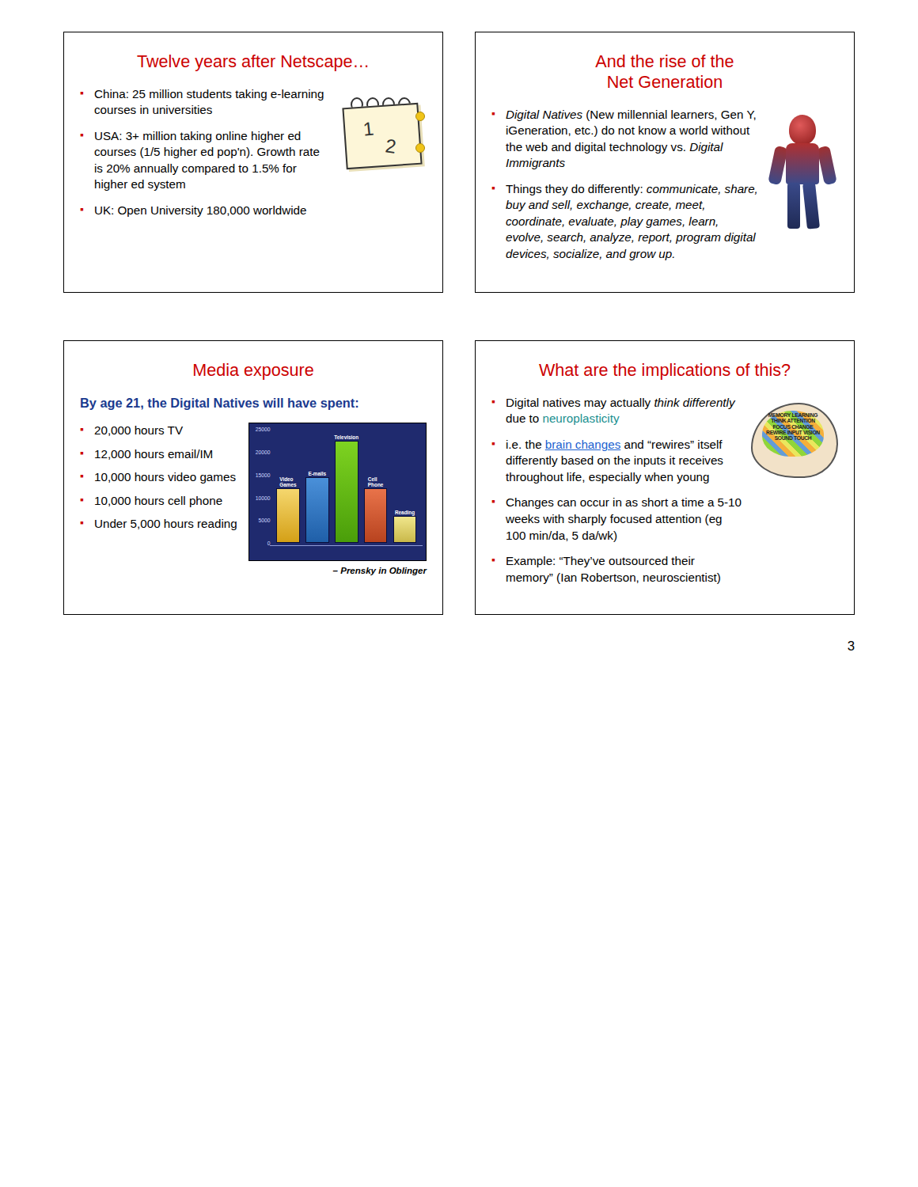Twelve years after Netscape…
China: 25 million students taking e-learning courses in universities
USA: 3+ million taking online higher ed courses (1/5 higher ed pop'n). Growth rate is 20% annually compared to 1.5% for higher ed system
UK: Open University 180,000 worldwide
1
2
And the rise of the
Net Generation
Digital Natives (New millennial learners, Gen Y, iGeneration, etc.) do not know a world without the web and digital technology vs. Digital Immigrants
Things they do differently: communicate, share, buy and sell, exchange, create, meet, coordinate, evaluate, play games, learn, evolve, search, analyze, report, program digital devices, socialize, and grow up.
Media exposure
By age 21, the Digital Natives will have spent:
20,000 hours TV
12,000 hours email/IM
10,000 hours video games
10,000 hours cell phone
Under 5,000 hours reading
25000
20000
15000
10000
5000
0
Video
Games
E-mails
Television
Cell
Phone
Reading
– Prensky in Oblinger
What are the implications of this?
Digital natives may actually think differently due to neuroplasticity
i.e. the brain changes and “rewires” itself differently based on the inputs it receives throughout life, especially when young
Changes can occur in as short a time a 5-10 weeks with sharply focused attention (eg 100 min/da, 5 da/wk)
Example: “They’ve outsourced their memory” (Ian Robertson, neuroscientist)
MEMORY LEARNING THINK ATTENTION FOCUS CHANGE REWIRE INPUT VISION SOUND TOUCH
3